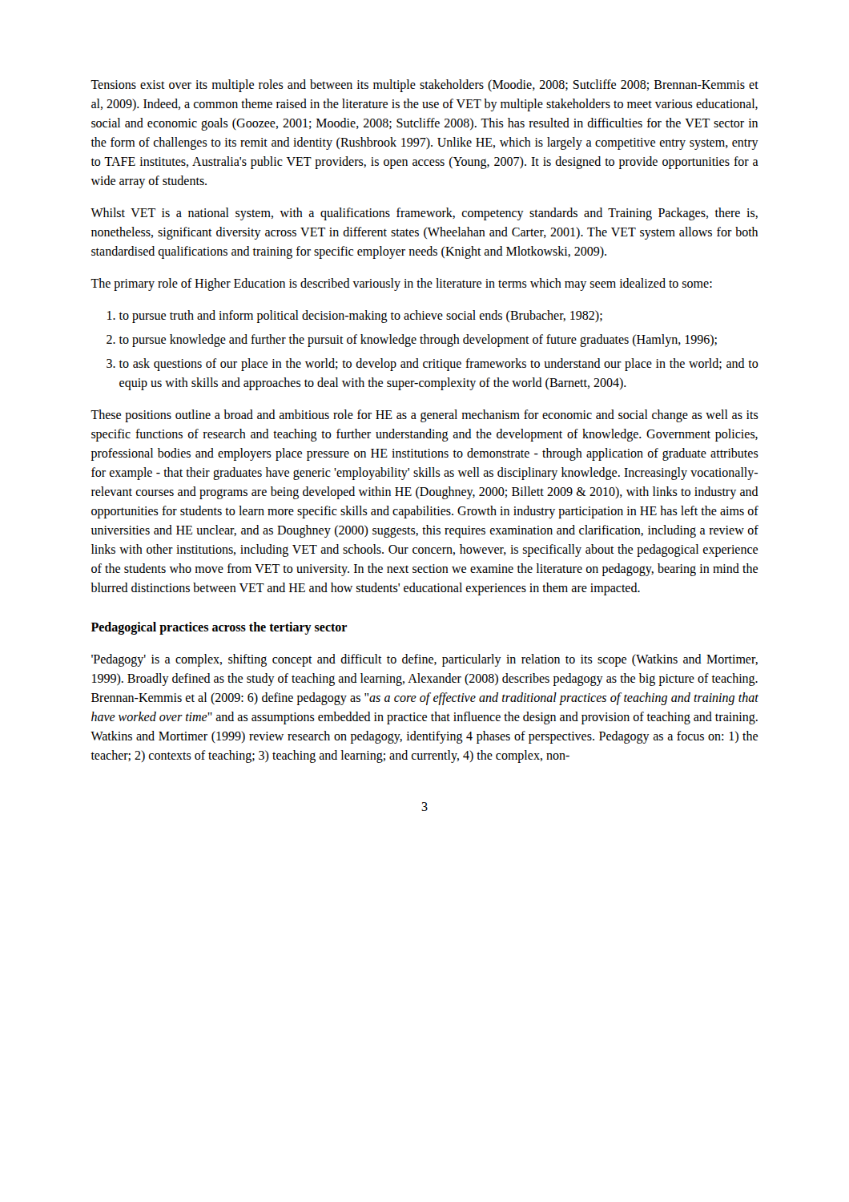Tensions exist over its multiple roles and between its multiple stakeholders (Moodie, 2008; Sutcliffe 2008; Brennan-Kemmis et al, 2009). Indeed, a common theme raised in the literature is the use of VET by multiple stakeholders to meet various educational, social and economic goals (Goozee, 2001; Moodie, 2008; Sutcliffe 2008). This has resulted in difficulties for the VET sector in the form of challenges to its remit and identity (Rushbrook 1997). Unlike HE, which is largely a competitive entry system, entry to TAFE institutes, Australia's public VET providers, is open access (Young, 2007). It is designed to provide opportunities for a wide array of students.
Whilst VET is a national system, with a qualifications framework, competency standards and Training Packages, there is, nonetheless, significant diversity across VET in different states (Wheelahan and Carter, 2001). The VET system allows for both standardised qualifications and training for specific employer needs (Knight and Mlotkowski, 2009).
The primary role of Higher Education is described variously in the literature in terms which may seem idealized to some:
to pursue truth and inform political decision-making to achieve social ends (Brubacher, 1982);
to pursue knowledge and further the pursuit of knowledge through development of future graduates (Hamlyn, 1996);
to ask questions of our place in the world; to develop and critique frameworks to understand our place in the world; and to equip us with skills and approaches to deal with the super-complexity of the world (Barnett, 2004).
These positions outline a broad and ambitious role for HE as a general mechanism for economic and social change as well as its specific functions of research and teaching to further understanding and the development of knowledge. Government policies, professional bodies and employers place pressure on HE institutions to demonstrate - through application of graduate attributes for example - that their graduates have generic 'employability' skills as well as disciplinary knowledge. Increasingly vocationally-relevant courses and programs are being developed within HE (Doughney, 2000; Billett 2009 & 2010), with links to industry and opportunities for students to learn more specific skills and capabilities. Growth in industry participation in HE has left the aims of universities and HE unclear, and as Doughney (2000) suggests, this requires examination and clarification, including a review of links with other institutions, including VET and schools. Our concern, however, is specifically about the pedagogical experience of the students who move from VET to university. In the next section we examine the literature on pedagogy, bearing in mind the blurred distinctions between VET and HE and how students' educational experiences in them are impacted.
Pedagogical practices across the tertiary sector
'Pedagogy' is a complex, shifting concept and difficult to define, particularly in relation to its scope (Watkins and Mortimer, 1999). Broadly defined as the study of teaching and learning, Alexander (2008) describes pedagogy as the big picture of teaching. Brennan-Kemmis et al (2009: 6) define pedagogy as "as a core of effective and traditional practices of teaching and training that have worked over time" and as assumptions embedded in practice that influence the design and provision of teaching and training. Watkins and Mortimer (1999) review research on pedagogy, identifying 4 phases of perspectives. Pedagogy as a focus on: 1) the teacher; 2) contexts of teaching; 3) teaching and learning; and currently, 4) the complex, non-
3